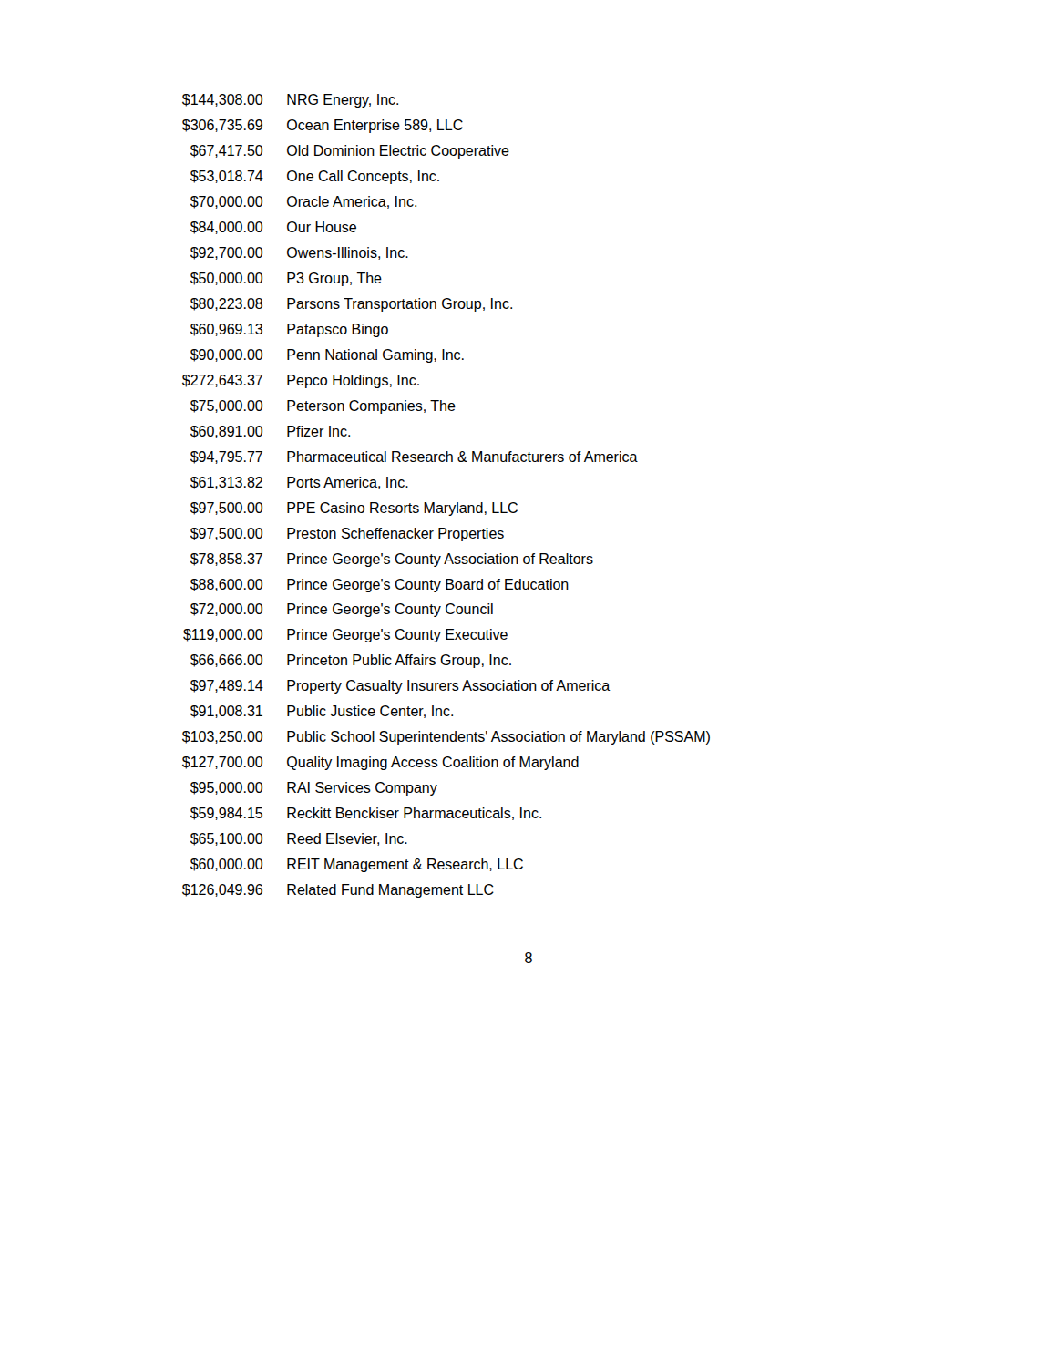| $144,308.00 | NRG Energy, Inc. |
| $306,735.69 | Ocean Enterprise 589, LLC |
| $67,417.50 | Old Dominion Electric Cooperative |
| $53,018.74 | One Call Concepts, Inc. |
| $70,000.00 | Oracle America, Inc. |
| $84,000.00 | Our House |
| $92,700.00 | Owens-Illinois, Inc. |
| $50,000.00 | P3 Group, The |
| $80,223.08 | Parsons Transportation Group, Inc. |
| $60,969.13 | Patapsco Bingo |
| $90,000.00 | Penn National Gaming, Inc. |
| $272,643.37 | Pepco Holdings, Inc. |
| $75,000.00 | Peterson Companies, The |
| $60,891.00 | Pfizer Inc. |
| $94,795.77 | Pharmaceutical Research & Manufacturers of America |
| $61,313.82 | Ports America, Inc. |
| $97,500.00 | PPE Casino Resorts Maryland, LLC |
| $97,500.00 | Preston Scheffenacker Properties |
| $78,858.37 | Prince George's County Association of Realtors |
| $88,600.00 | Prince George's County Board of Education |
| $72,000.00 | Prince George's County Council |
| $119,000.00 | Prince George's County Executive |
| $66,666.00 | Princeton Public Affairs Group, Inc. |
| $97,489.14 | Property Casualty Insurers Association of America |
| $91,008.31 | Public Justice Center, Inc. |
| $103,250.00 | Public School Superintendents' Association of Maryland (PSSAM) |
| $127,700.00 | Quality Imaging Access Coalition of Maryland |
| $95,000.00 | RAI Services Company |
| $59,984.15 | Reckitt Benckiser Pharmaceuticals, Inc. |
| $65,100.00 | Reed Elsevier, Inc. |
| $60,000.00 | REIT Management & Research, LLC |
| $126,049.96 | Related Fund Management LLC |
8